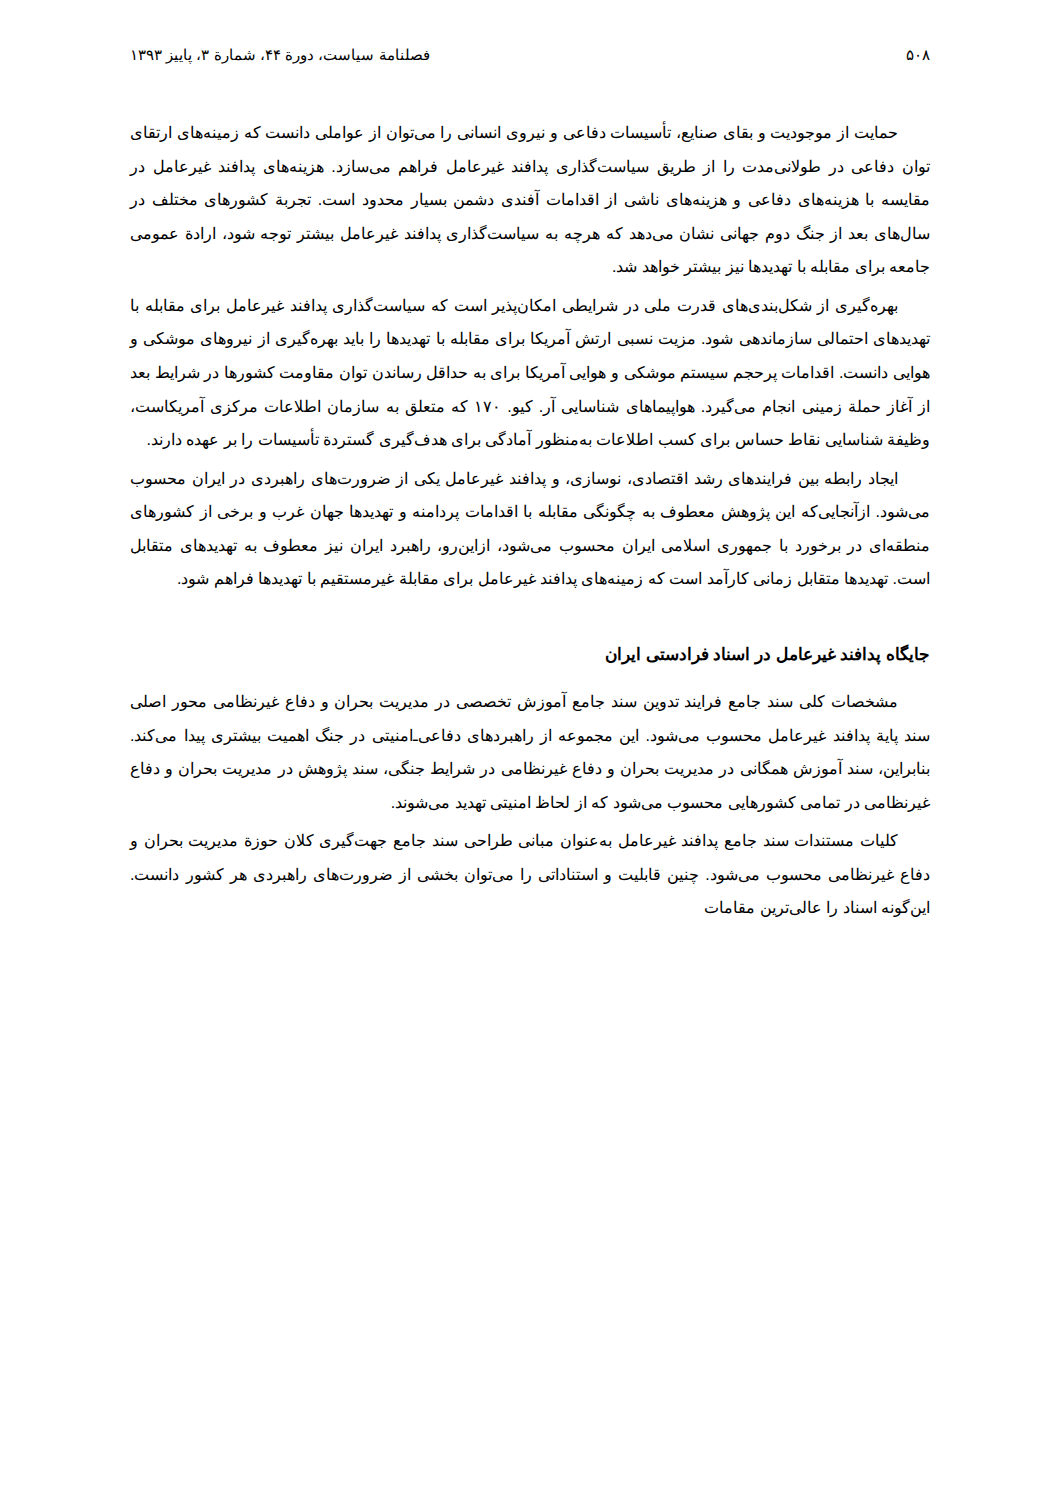۵۰۸
فصلنامة سیاست، دورة ۴۴، شمارة ۳، پاییز ۱۳۹۳
حمایت از موجودیت و بقای صنایع، تأسیسات دفاعی و نیروی انسانی را می‌توان از عواملی دانست که زمینه‌های ارتقای توان دفاعی در طولانی‌مدت را از طریق سیاست‌گذاری پدافند غیرعامل فراهم می‌سازد. هزینه‌های پدافند غیرعامل در مقایسه با هزینه‌های دفاعی و هزینه‌های ناشی از اقدامات آفندی دشمن بسیار محدود است. تجربة کشورهای مختلف در سال‌های بعد از جنگ دوم جهانی نشان می‌دهد که هرچه به سیاست‌گذاری پدافند غیرعامل بیشتر توجه شود، ارادة عمومی جامعه برای مقابله با تهدیدها نیز بیشتر خواهد شد.
بهره‌گیری از شکل‌بندی‌های قدرت ملی در شرایطی امکان‌پذیر است که سیاست‌گذاری پدافند غیرعامل برای مقابله با تهدیدهای احتمالی سازماندهی شود. مزیت نسبی ارتش آمریکا برای مقابله با تهدیدها را باید بهره‌گیری از نیروهای موشکی و هوایی دانست. اقدامات پرحجم سیستم موشکی و هوایی آمریکا برای به حداقل رساندن توان مقاومت کشورها در شرایط بعد از آغاز حملة زمینی انجام می‌گیرد. هواپیماهای شناسایی آر. کیو. ۱۷۰ که متعلق به سازمان اطلاعات مرکزی آمریکاست، وظیفة شناسایی نقاط حساس برای کسب اطلاعات به‌منظور آمادگی برای هدف‌گیری گستردة تأسیسات را بر عهده دارند.
ایجاد رابطه بین فرایندهای رشد اقتصادی، نوسازی، و پدافند غیرعامل یکی از ضرورت‌های راهبردی در ایران محسوب می‌شود. ازآنجایی‌که این پژوهش معطوف به چگونگی مقابله با اقدامات پردامنه و تهدیدها جهان غرب و برخی از کشورهای منطقه‌ای در برخورد با جمهوری اسلامی ایران محسوب می‌شود، ازاین‌رو، راهبرد ایران نیز معطوف به تهدیدهای متقابل است. تهدیدها متقابل زمانی کارآمد است که زمینه‌های پدافند غیرعامل برای مقابلة غیرمستقیم با تهدیدها فراهم شود.
جایگاه پدافند غیرعامل در اسناد فرادستی ایران
مشخصات کلی سند جامع فرایند تدوین سند جامع آموزش تخصصی در مدیریت بحران و دفاع غیرنظامی محور اصلی سند پایة پدافند غیرعامل محسوب می‌شود. این مجموعه از راهبردهای دفاعی‌ـ‌امنیتی در جنگ اهمیت بیشتری پیدا می‌کند. بنابراین، سند آموزش همگانی در مدیریت بحران و دفاع غیرنظامی در شرایط جنگی، سند پژوهش در مدیریت بحران و دفاع غیرنظامی در تمامی کشورهایی محسوب می‌شود که از لحاظ امنیتی تهدید می‌شوند.
کلیات مستندات سند جامع پدافند غیرعامل به‌عنوان مبانی طراحی سند جامع جهت‌گیری کلان حوزة مدیریت بحران و دفاع غیرنظامی محسوب می‌شود. چنین قابلیت و استناداتی را می‌توان بخشی از ضرورت‌های راهبردی هر کشور دانست. این‌گونه اسناد را عالی‌ترین مقامات